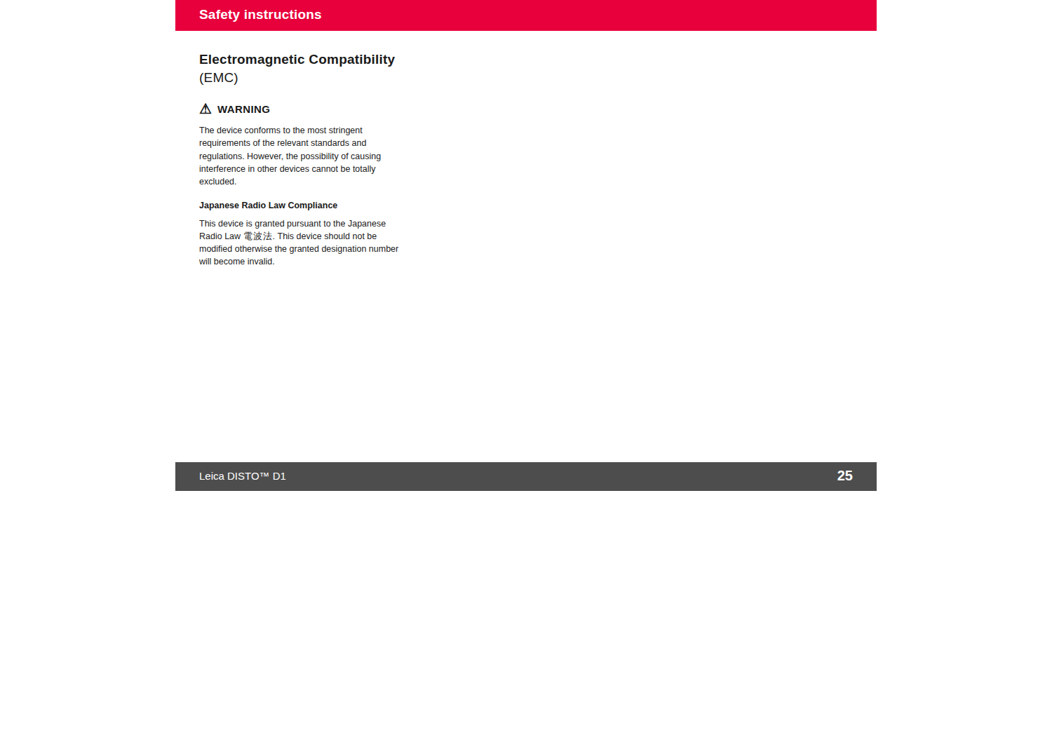Safety instructions
Electromagnetic Compatibility(EMC)
⚠ WARNING
The device conforms to the most stringent requirements of the relevant standards and regulations. However, the possibility of causing interference in other devices cannot be totally excluded.
Japanese Radio Law Compliance
This device is granted pursuant to the Japanese Radio Law 電波法. This device should not be modified otherwise the granted designation number will become invalid.
Leica DISTO™ D1 25